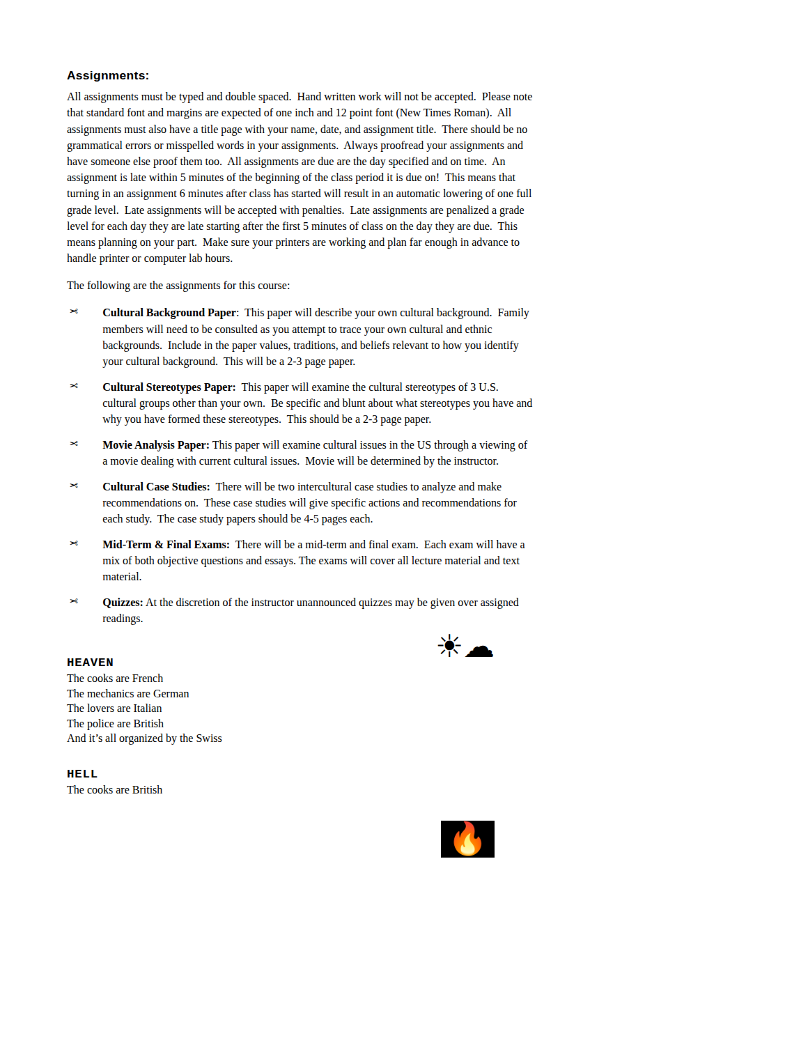Assignments:
All assignments must be typed and double spaced. Hand written work will not be accepted. Please note that standard font and margins are expected of one inch and 12 point font (New Times Roman). All assignments must also have a title page with your name, date, and assignment title. There should be no grammatical errors or misspelled words in your assignments. Always proofread your assignments and have someone else proof them too. All assignments are due are the day specified and on time. An assignment is late within 5 minutes of the beginning of the class period it is due on! This means that turning in an assignment 6 minutes after class has started will result in an automatic lowering of one full grade level. Late assignments will be accepted with penalties. Late assignments are penalized a grade level for each day they are late starting after the first 5 minutes of class on the day they are due. This means planning on your part. Make sure your printers are working and plan far enough in advance to handle printer or computer lab hours.
The following are the assignments for this course:
Cultural Background Paper: This paper will describe your own cultural background. Family members will need to be consulted as you attempt to trace your own cultural and ethnic backgrounds. Include in the paper values, traditions, and beliefs relevant to how you identify your cultural background. This will be a 2-3 page paper.
Cultural Stereotypes Paper: This paper will examine the cultural stereotypes of 3 U.S. cultural groups other than your own. Be specific and blunt about what stereotypes you have and why you have formed these stereotypes. This should be a 2-3 page paper.
Movie Analysis Paper: This paper will examine cultural issues in the US through a viewing of a movie dealing with current cultural issues. Movie will be determined by the instructor.
Cultural Case Studies: There will be two intercultural case studies to analyze and make recommendations on. These case studies will give specific actions and recommendations for each study. The case study papers should be 4-5 pages each.
Mid-Term & Final Exams: There will be a mid-term and final exam. Each exam will have a mix of both objective questions and essays. The exams will cover all lecture material and text material.
Quizzes: At the discretion of the instructor unannounced quizzes may be given over assigned readings.
HEAVEN
The cooks are French
The mechanics are German
The lovers are Italian
The police are British
And it’s all organized by the Swiss
☀☁
HELL
The cooks are British
🔥